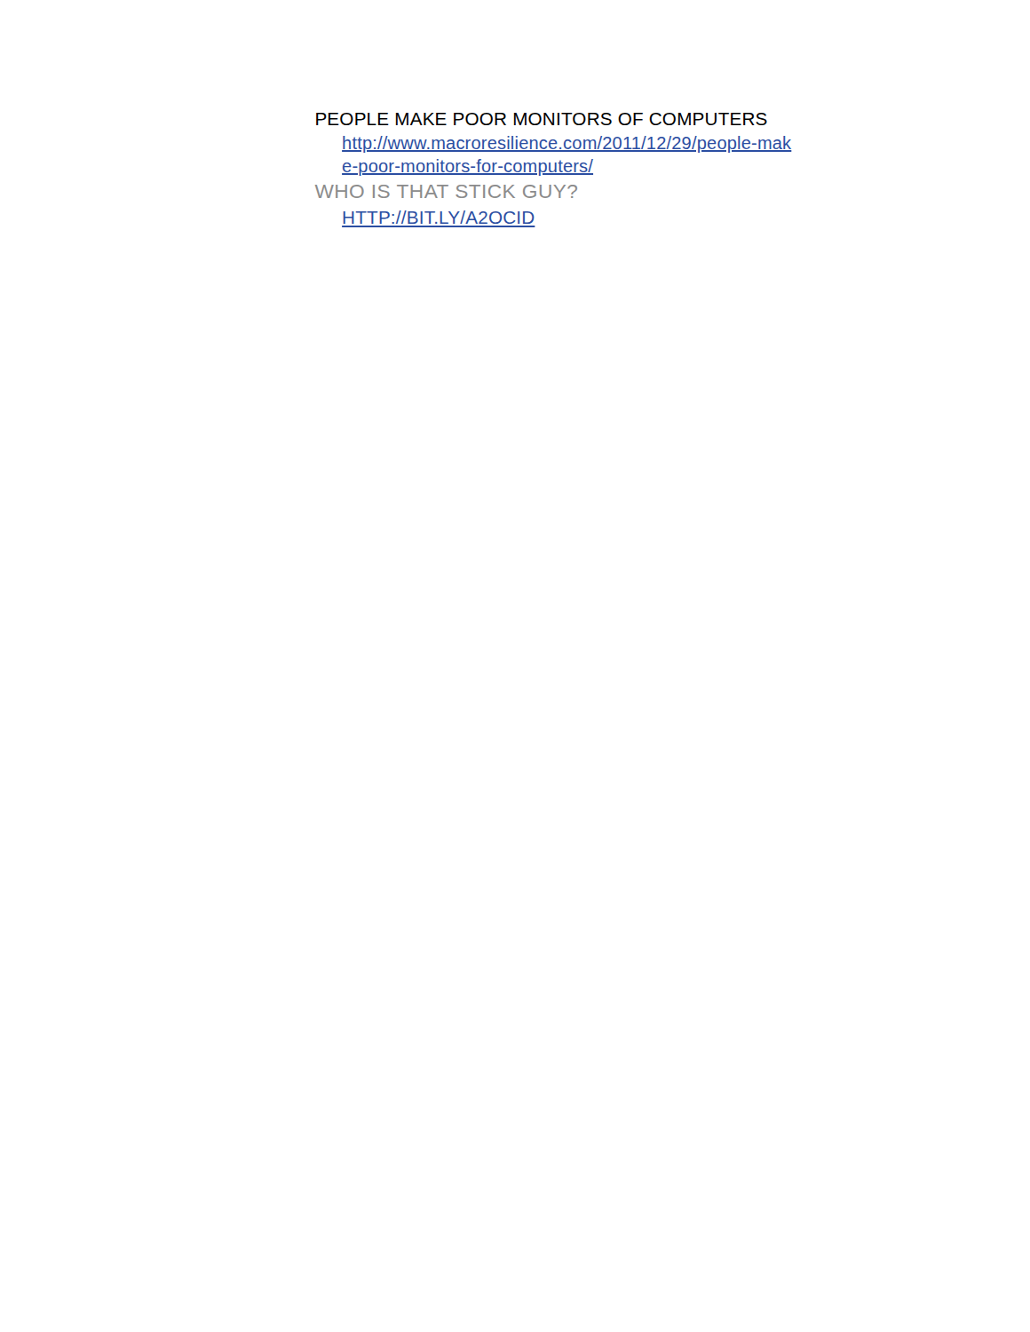PEOPLE MAKE POOR MONITORS OF COMPUTERS
http://www.macroresilience.com/2011/12/29/people-make-poor-monitors-for-computers/
WHO IS THAT STICK GUY?
HTTP://BIT.LY/A2OCID